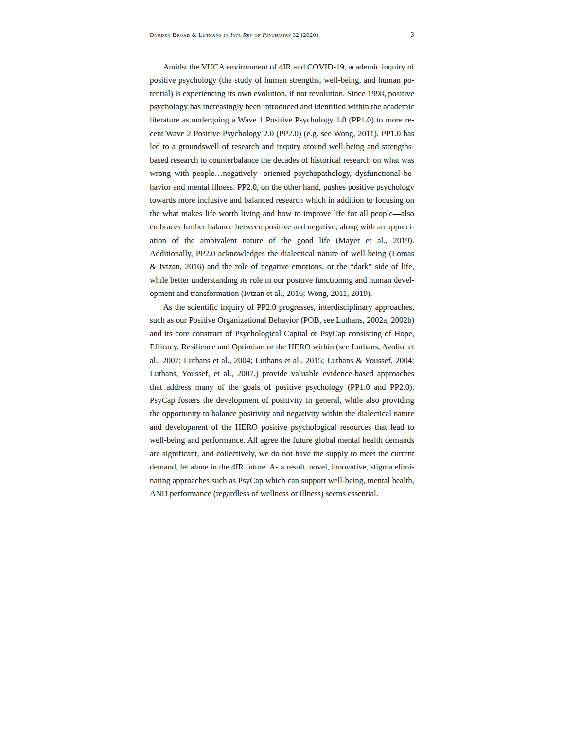Dyrdek Broad & Luthans in Intl Rev of Psychiatry 32 (2020) 3
Amidst the VUCA environment of 4IR and COVID-19, academic inquiry of positive psychology (the study of human strengths, well-being, and human potential) is experiencing its own evolution, if not revolution. Since 1998, positive psychology has increasingly been introduced and identified within the academic literature as undergoing a Wave 1 Positive Psychology 1.0 (PP1.0) to more recent Wave 2 Positive Psychology 2.0 (PP2.0) (e.g. see Wong, 2011). PP1.0 has led to a groundswell of research and inquiry around well-being and strengths-based research to counterbalance the decades of historical research on what was wrong with people…negatively- oriented psychopathology, dysfunctional behavior and mental illness. PP2.0, on the other hand, pushes positive psychology towards more inclusive and balanced research which in addition to focusing on the what makes life worth living and how to improve life for all people—also embraces further balance between positive and negative, along with an appreciation of the ambivalent nature of the good life (Mayer et al., 2019). Additionally, PP2.0 acknowledges the dialectical nature of well-being (Lomas & Ivtzan, 2016) and the role of negative emotions, or the “dark” side of life, while better understanding its role in our positive functioning and human development and transformation (Ivtzan et al., 2016; Wong, 2011, 2019).
As the scientific inquiry of PP2.0 progresses, interdisciplinary approaches, such as our Positive Organizational Behavior (POB, see Luthans, 2002a, 2002b) and its core construct of Psychological Capital or PsyCap consisting of Hope, Efficacy, Resilience and Optimism or the HERO within (see Luthans, Avolio, et al., 2007; Luthans et al., 2004; Luthans et al., 2015; Luthans & Youssef, 2004; Luthans, Youssef, et al., 2007,) provide valuable evidence-based approaches that address many of the goals of positive psychology (PP1.0 and PP2.0). PsyCap fosters the development of positivity in general, while also providing the opportunity to balance positivity and negativity within the dialectical nature and development of the HERO positive psychological resources that lead to well-being and performance. All agree the future global mental health demands are significant, and collectively, we do not have the supply to meet the current demand, let alone in the 4IR future. As a result, novel, innovative, stigma eliminating approaches such as PsyCap which can support well-being, mental health, AND performance (regardless of wellness or illness) seems essential.